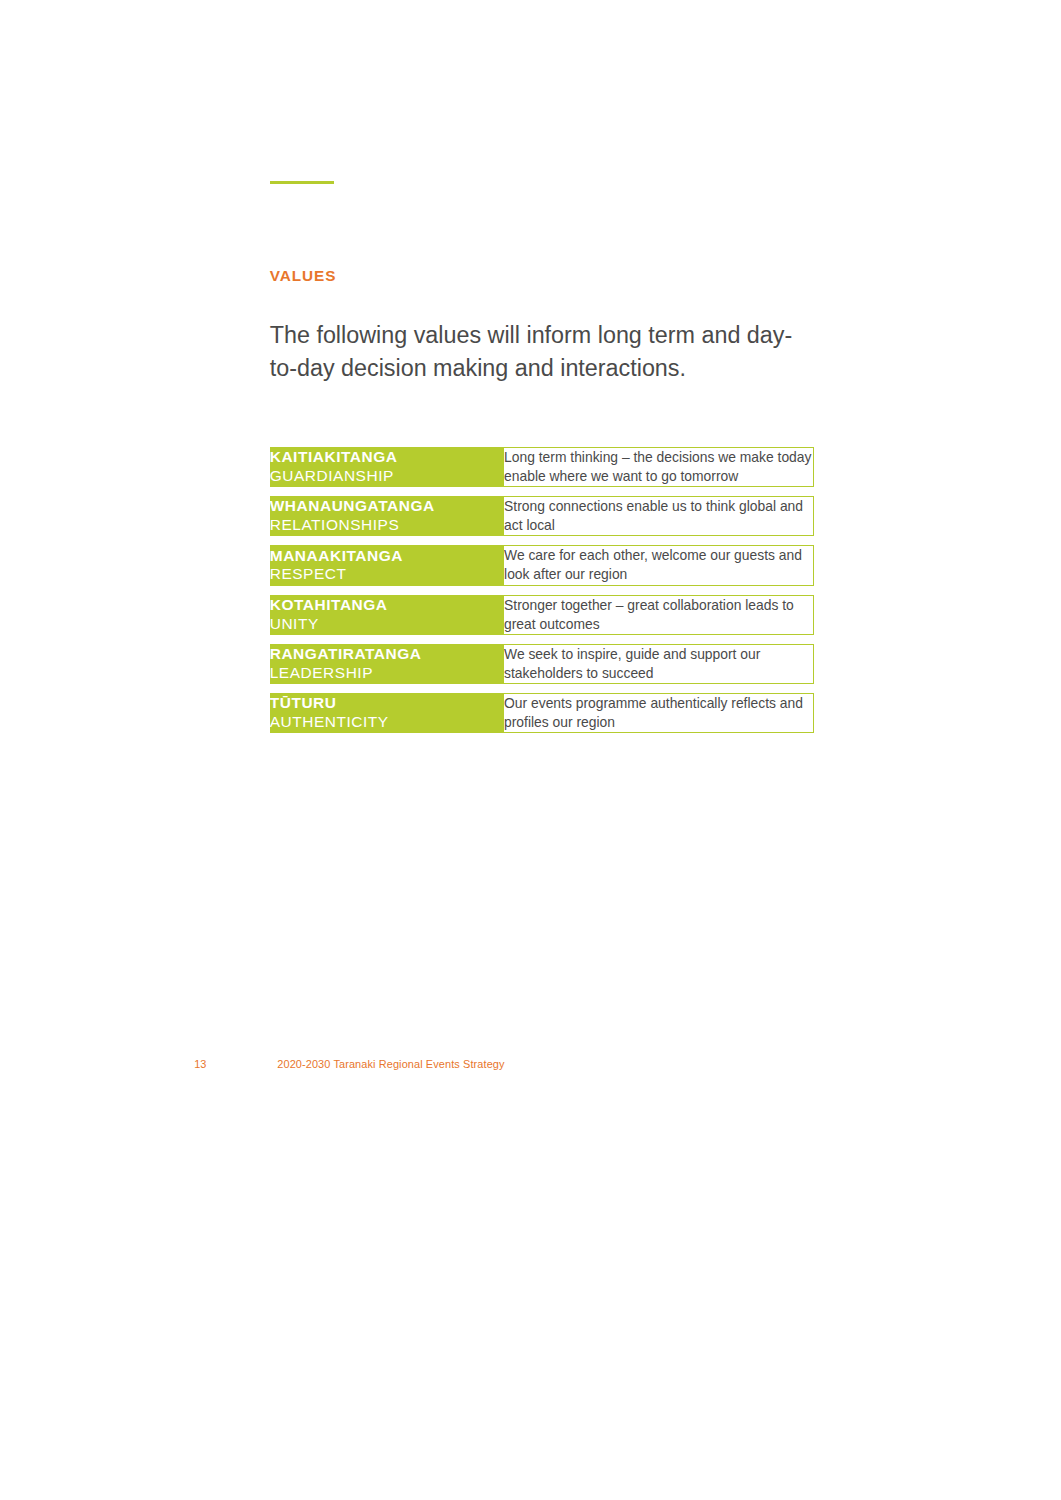Values
The following values will inform long term and day-to-day decision making and interactions.
| Kaitiakitanga Guardianship | Long term thinking – the decisions we make today enable where we want to go tomorrow |
| Whanaungatanga Relationships | Strong connections enable us to think global and act local |
| Manaakitanga Respect | We care for each other, welcome our guests and look after our region |
| Kotahitanga Unity | Stronger together – great collaboration leads to great outcomes |
| Rangatiratanga Leadership | We seek to inspire, guide and support our stakeholders to succeed |
| Tūturu Authenticity | Our events programme authentically reflects and profiles our region |
132020-2030 Taranaki Regional Events Strategy